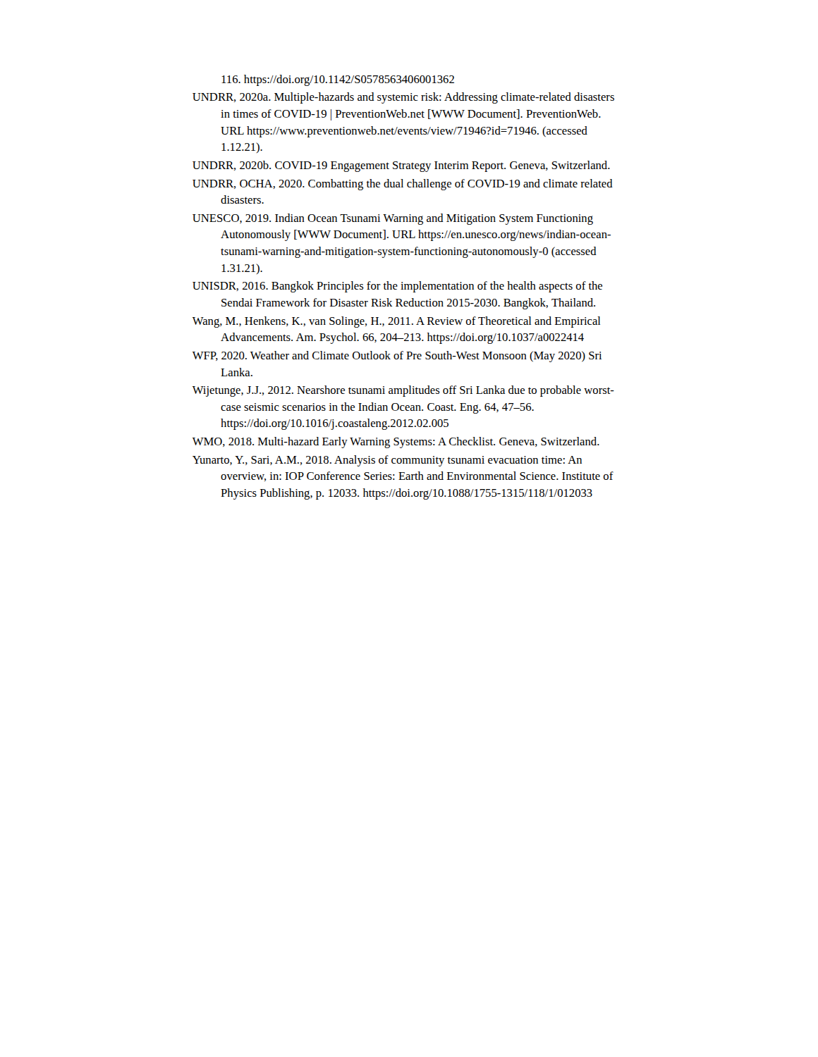116. https://doi.org/10.1142/S0578563406001362
UNDRR, 2020a. Multiple-hazards and systemic risk: Addressing climate-related disasters in times of COVID-19 | PreventionWeb.net [WWW Document]. PreventionWeb. URL https://www.preventionweb.net/events/view/71946?id=71946. (accessed 1.12.21).
UNDRR, 2020b. COVID-19 Engagement Strategy Interim Report. Geneva, Switzerland.
UNDRR, OCHA, 2020. Combatting the dual challenge of COVID-19 and climate related disasters.
UNESCO, 2019. Indian Ocean Tsunami Warning and Mitigation System Functioning Autonomously [WWW Document]. URL https://en.unesco.org/news/indian-ocean-tsunami-warning-and-mitigation-system-functioning-autonomously-0 (accessed 1.31.21).
UNISDR, 2016. Bangkok Principles for the implementation of the health aspects of the Sendai Framework for Disaster Risk Reduction 2015-2030. Bangkok, Thailand.
Wang, M., Henkens, K., van Solinge, H., 2011. A Review of Theoretical and Empirical Advancements. Am. Psychol. 66, 204–213. https://doi.org/10.1037/a0022414
WFP, 2020. Weather and Climate Outlook of Pre South-West Monsoon (May 2020) Sri Lanka.
Wijetunge, J.J., 2012. Nearshore tsunami amplitudes off Sri Lanka due to probable worst-case seismic scenarios in the Indian Ocean. Coast. Eng. 64, 47–56. https://doi.org/10.1016/j.coastaleng.2012.02.005
WMO, 2018. Multi-hazard Early Warning Systems: A Checklist. Geneva, Switzerland.
Yunarto, Y., Sari, A.M., 2018. Analysis of community tsunami evacuation time: An overview, in: IOP Conference Series: Earth and Environmental Science. Institute of Physics Publishing, p. 12033. https://doi.org/10.1088/1755-1315/118/1/012033